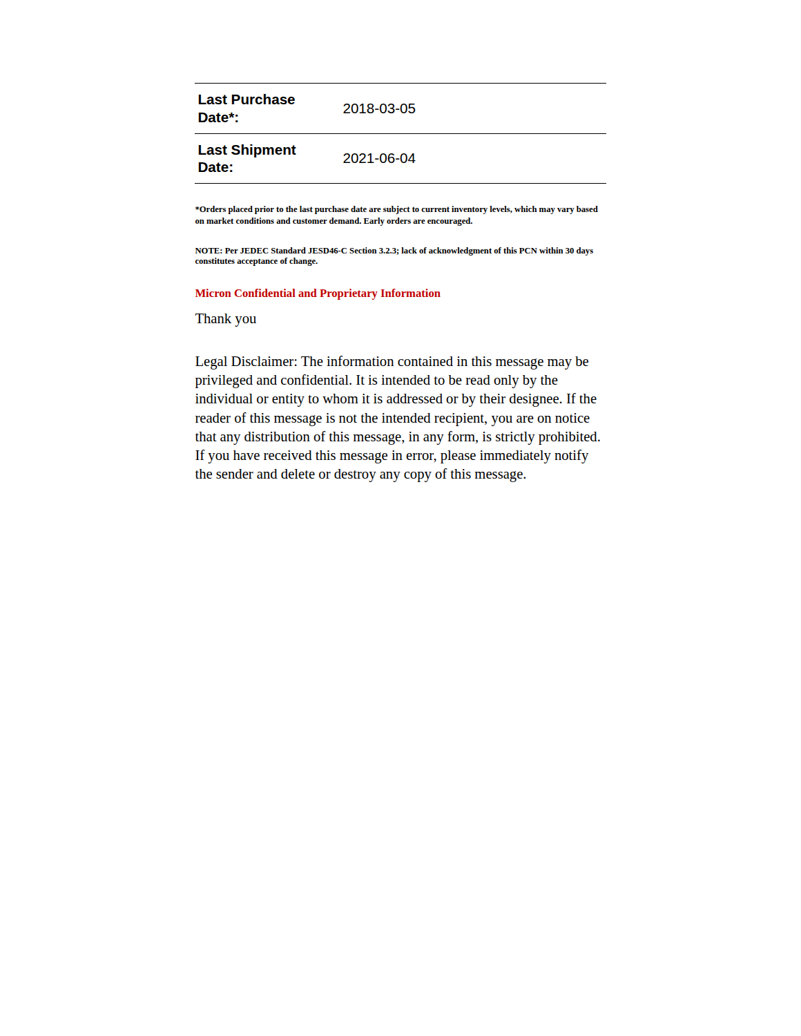| Last Purchase Date*: | 2018-03-05 |
| Last Shipment Date: | 2021-06-04 |
*Orders placed prior to the last purchase date are subject to current inventory levels, which may vary based on market conditions and customer demand. Early orders are encouraged.
NOTE: Per JEDEC Standard JESD46-C Section 3.2.3; lack of acknowledgment of this PCN within 30 days constitutes acceptance of change.
Micron Confidential and Proprietary Information
Thank you
Legal Disclaimer: The information contained in this message may be privileged and confidential. It is intended to be read only by the individual or entity to whom it is addressed or by their designee. If the reader of this message is not the intended recipient, you are on notice that any distribution of this message, in any form, is strictly prohibited. If you have received this message in error, please immediately notify the sender and delete or destroy any copy of this message.